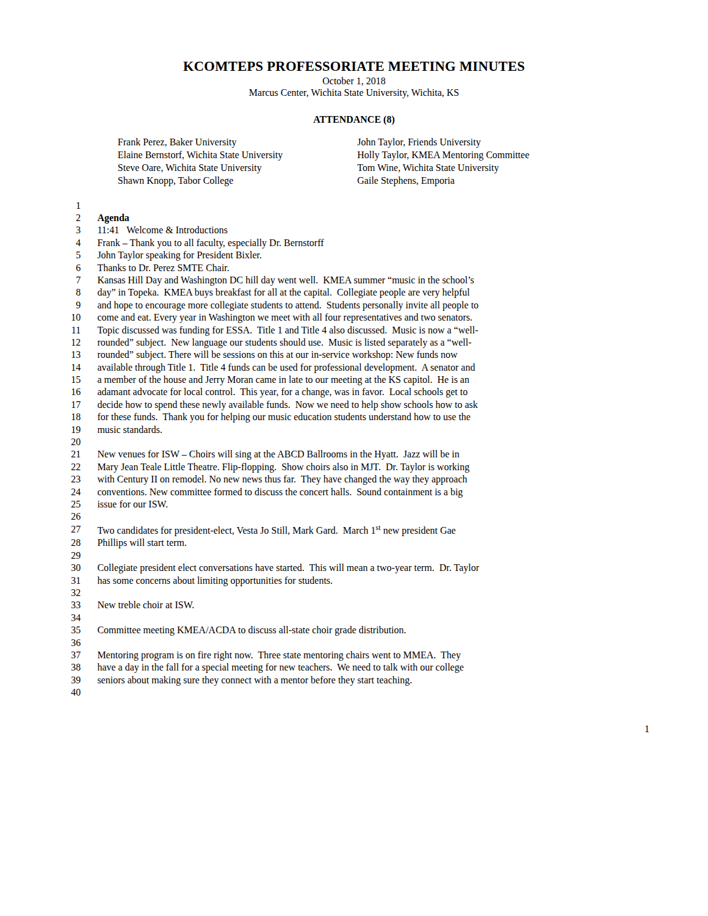KCOMTEPS PROFESSORIATE MEETING MINUTES
October 1, 2018
Marcus Center, Wichita State University, Wichita, KS
ATTENDANCE (8)
| Frank Perez, Baker University | John Taylor, Friends University |
| Elaine Bernstorf, Wichita State University | Holly Taylor, KMEA Mentoring Committee |
| Steve Oare, Wichita State University | Tom Wine, Wichita State University |
| Shawn Knopp, Tabor College | Gaile Stephens, Emporia |
| 1 | |
| 2 | Agenda |
| 3 | 11:41 Welcome & Introductions |
| 4 | Frank – Thank you to all faculty, especially Dr. Bernstorff |
| 5 | John Taylor speaking for President Bixler. |
| 6 | Thanks to Dr. Perez SMTE Chair. |
| 7 | Kansas Hill Day and Washington DC hill day went well. KMEA summer “music in the school’s |
| 8 | day” in Topeka. KMEA buys breakfast for all at the capital. Collegiate people are very helpful |
| 9 | and hope to encourage more collegiate students to attend. Students personally invite all people to |
| 10 | come and eat. Every year in Washington we meet with all four representatives and two senators. |
| 11 | Topic discussed was funding for ESSA. Title 1 and Title 4 also discussed. Music is now a “well- |
| 12 | rounded” subject. New language our students should use. Music is listed separately as a “well- |
| 13 | rounded” subject. There will be sessions on this at our in-service workshop: New funds now |
| 14 | available through Title 1. Title 4 funds can be used for professional development. A senator and |
| 15 | a member of the house and Jerry Moran came in late to our meeting at the KS capitol. He is an |
| 16 | adamant advocate for local control. This year, for a change, was in favor. Local schools get to |
| 17 | decide how to spend these newly available funds. Now we need to help show schools how to ask |
| 18 | for these funds. Thank you for helping our music education students understand how to use the |
| 19 | music standards. |
| 20 | |
| 21 | New venues for ISW – Choirs will sing at the ABCD Ballrooms in the Hyatt. Jazz will be in |
| 22 | Mary Jean Teale Little Theatre. Flip-flopping. Show choirs also in MJT. Dr. Taylor is working |
| 23 | with Century II on remodel. No new news thus far. They have changed the way they approach |
| 24 | conventions. New committee formed to discuss the concert halls. Sound containment is a big |
| 25 | issue for our ISW. |
| 26 | |
| 27 | Two candidates for president-elect, Vesta Jo Still, Mark Gard. March 1 st new president Gae |
| 28 | Phillips will start term. |
| 29 | |
| 30 | Collegiate president elect conversations have started. This will mean a two-year term. Dr. Taylor |
| 31 | has some concerns about limiting opportunities for students. |
| 32 | |
| 33 | New treble choir at ISW. |
| 34 | |
| 35 | Committee meeting KMEA/ACDA to discuss all-state choir grade distribution. |
| 36 | |
| 37 | Mentoring program is on fire right now. Three state mentoring chairs went to MMEA. They |
| 38 | have a day in the fall for a special meeting for new teachers. We need to talk with our college |
| 39 | seniors about making sure they connect with a mentor before they start teaching. |
| 40 | |
1